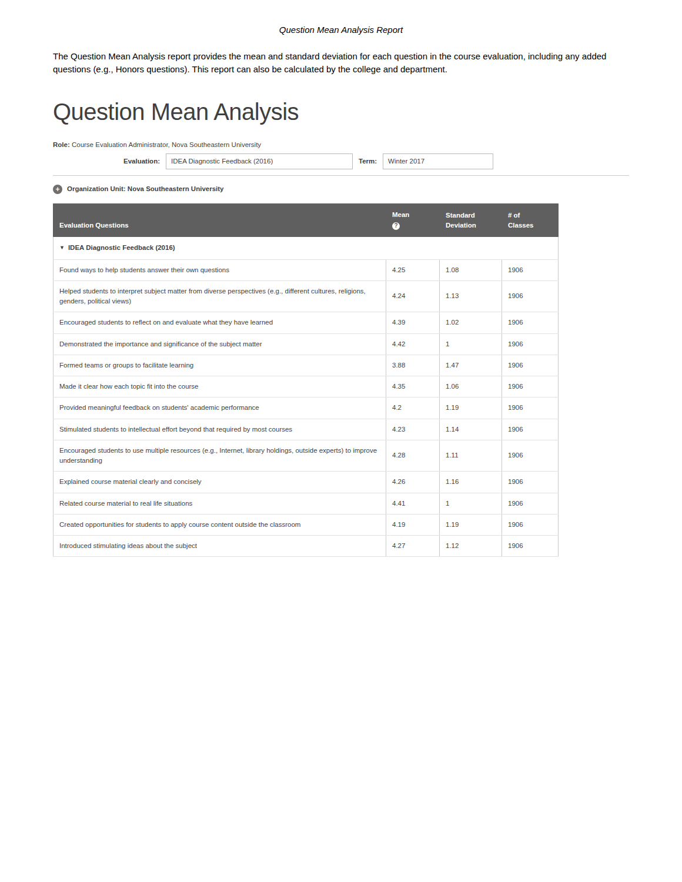Question Mean Analysis Report
The Question Mean Analysis report provides the mean and standard deviation for each question in the course evaluation, including any added questions (e.g., Honors questions). This report can also be calculated by the college and department.
Question Mean Analysis
Role: Course Evaluation Administrator, Nova Southeastern University
Evaluation: IDEA Diagnostic Feedback (2016) Term: Winter 2017
+ Organization Unit: Nova Southeastern University
| Evaluation Questions | Mean ? | Standard Deviation | # of Classes |
| --- | --- | --- | --- |
| ▼ IDEA Diagnostic Feedback (2016) |
| Found ways to help students answer their own questions | 4.25 | 1.08 | 1906 |
| Helped students to interpret subject matter from diverse perspectives (e.g., different cultures, religions, genders, political views) | 4.24 | 1.13 | 1906 |
| Encouraged students to reflect on and evaluate what they have learned | 4.39 | 1.02 | 1906 |
| Demonstrated the importance and significance of the subject matter | 4.42 | 1 | 1906 |
| Formed teams or groups to facilitate learning | 3.88 | 1.47 | 1906 |
| Made it clear how each topic fit into the course | 4.35 | 1.06 | 1906 |
| Provided meaningful feedback on students' academic performance | 4.2 | 1.19 | 1906 |
| Stimulated students to intellectual effort beyond that required by most courses | 4.23 | 1.14 | 1906 |
| Encouraged students to use multiple resources (e.g., Internet, library holdings, outside experts) to improve understanding | 4.28 | 1.11 | 1906 |
| Explained course material clearly and concisely | 4.26 | 1.16 | 1906 |
| Related course material to real life situations | 4.41 | 1 | 1906 |
| Created opportunities for students to apply course content outside the classroom | 4.19 | 1.19 | 1906 |
| Introduced stimulating ideas about the subject | 4.27 | 1.12 | 1906 |